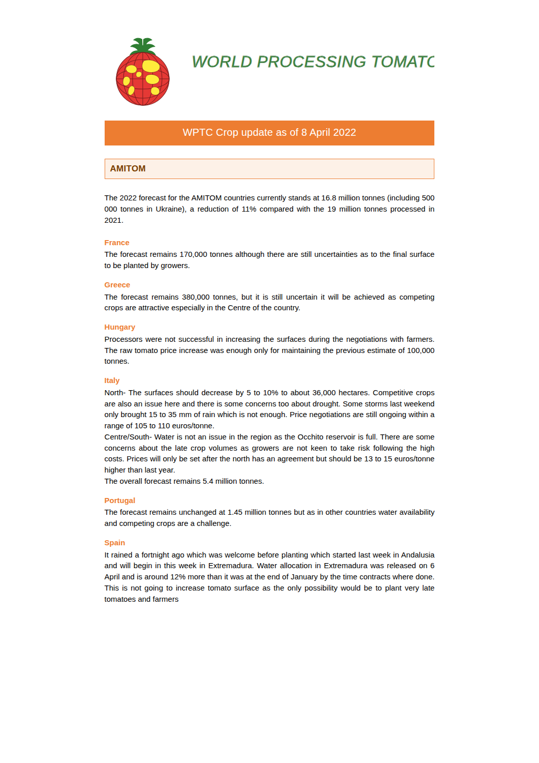WORLD PROCESSING TOMATO COUNCIL WORLD PROCESSING TOMATO COUNCIL
WPTC Crop update as of 8 April 2022
AMITOM
The 2022 forecast for the AMITOM countries currently stands at 16.8 million tonnes (including 500 000 tonnes in Ukraine), a reduction of 11% compared with the 19 million tonnes processed in 2021.
France
The forecast remains 170,000 tonnes although there are still uncertainties as to the final surface to be planted by growers.
Greece
The forecast remains 380,000 tonnes, but it is still uncertain it will be achieved as competing crops are attractive especially in the Centre of the country.
Hungary
Processors were not successful in increasing the surfaces during the negotiations with farmers. The raw tomato price increase was enough only for maintaining the previous estimate of 100,000 tonnes.
Italy
North- The surfaces should decrease by 5 to 10% to about 36,000 hectares. Competitive crops are also an issue here and there is some concerns too about drought. Some storms last weekend only brought 15 to 35 mm of rain which is not enough. Price negotiations are still ongoing within a range of 105 to 110 euros/tonne.
Centre/South- Water is not an issue in the region as the Occhito reservoir is full. There are some concerns about the late crop volumes as growers are not keen to take risk following the high costs. Prices will only be set after the north has an agreement but should be 13 to 15 euros/tonne higher than last year.
The overall forecast remains 5.4 million tonnes.
Portugal
The forecast remains unchanged at 1.45 million tonnes but as in other countries water availability and competing crops are a challenge.
Spain
It rained a fortnight ago which was welcome before planting which started last week in Andalusia and will begin in this week in Extremadura. Water allocation in Extremadura was released on 6 April and is around 12% more than it was at the end of January by the time contracts where done. This is not going to increase tomato surface as the only possibility would be to plant very late tomatoes and farmers